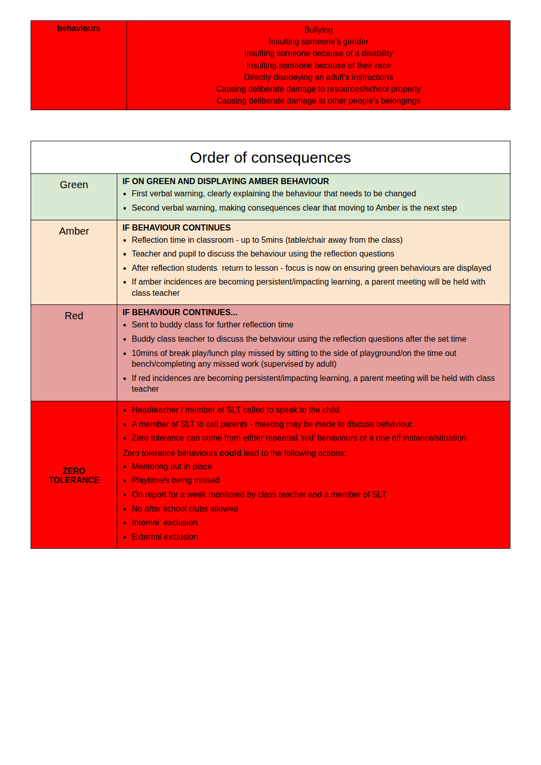| behaviours | Bullying Insulting someone’s gender Insulting someone because of a disability Insulting someone because of their race Directly disobeying an adult’s instructions Causing deliberate damage to resources/school property Causing deliberate damage to other people’s belongings |
Order of consequences
| Green | IF ON GREEN AND DISPLAYING AMBER BEHAVIOUR First verbal warning, clearly explaining the behaviour that needs to be changed Second verbal warning, making consequences clear that moving to Amber is the next step |
| Amber | IF BEHAVIOUR CONTINUES Reflection time in classroom - up to 5mins (table/chair away from the class) Teacher and pupil to discuss the behaviour using the reflection questions After reflection students return to lesson - focus is now on ensuring green behaviours are displayed If amber incidences are becoming persistent/impacting learning, a parent meeting will be held with class teacher |
| Red | IF BEHAVIOUR CONTINUES... Sent to buddy class for further reflection time Buddy class teacher to discuss the behaviour using the reflection questions after the set time 10mins of break play/lunch play missed by sitting to the side of playground/on the time out bench/completing any missed work (supervised by adult) If red incidences are becoming persistent/impacting learning, a parent meeting will be held with class teacher |
| ZERO TOLERANCE | Headteacher / member of SLT called to speak to the child. A member of SLT to call parents - meeting may be made to discuss behaviour. Zero tolerance can come from either repeated ‘red’ behaviours or a one off instance/situation. Zero tolerance behaviours could lead to the following actions: Mentoring put in place Playtime/s being missed On report for a week monitored by class teacher and a member of SLT No after school clubs allowed Internal exclusion External exclusion |